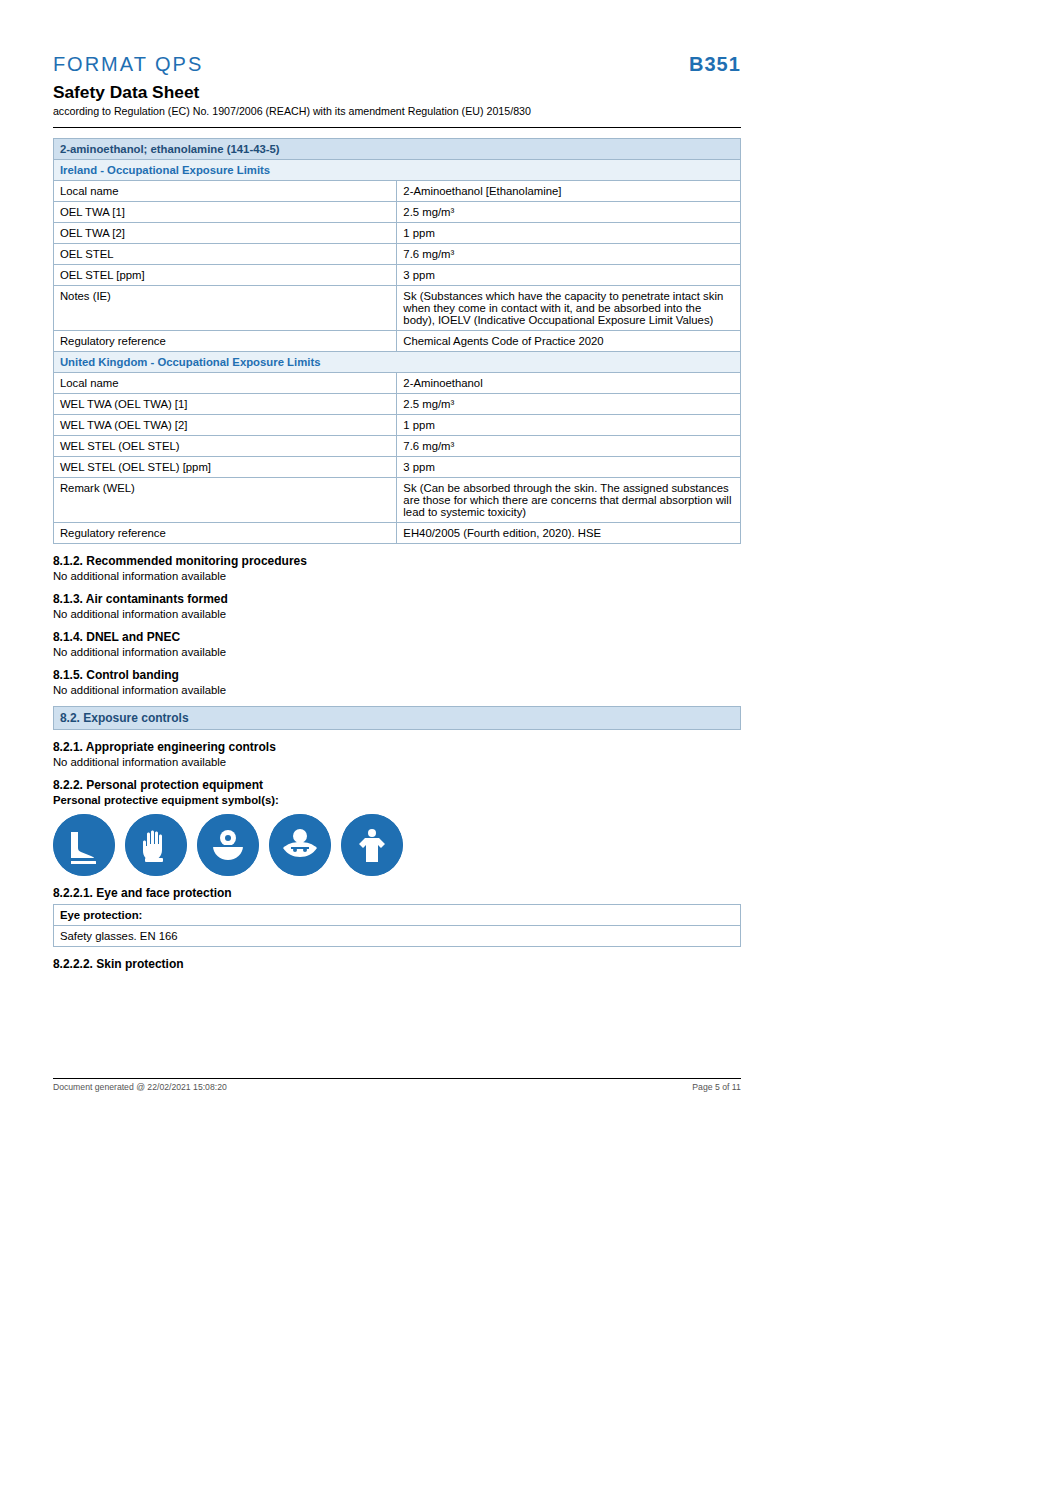FORMAT QPS B351
Safety Data Sheet
according to Regulation (EC) No. 1907/2006 (REACH) with its amendment Regulation (EU) 2015/830
| 2-aminoethanol; ethanolamine (141-43-5) |
| Ireland - Occupational Exposure Limits |
| Local name | 2-Aminoethanol [Ethanolamine] |
| OEL TWA [1] | 2.5 mg/m³ |
| OEL TWA [2] | 1 ppm |
| OEL STEL | 7.6 mg/m³ |
| OEL STEL [ppm] | 3 ppm |
| Notes (IE) | Sk (Substances which have the capacity to penetrate intact skin when they come in contact with it, and be absorbed into the body), IOELV (Indicative Occupational Exposure Limit Values) |
| Regulatory reference | Chemical Agents Code of Practice 2020 |
| United Kingdom - Occupational Exposure Limits |
| Local name | 2-Aminoethanol |
| WEL TWA (OEL TWA) [1] | 2.5 mg/m³ |
| WEL TWA (OEL TWA) [2] | 1 ppm |
| WEL STEL (OEL STEL) | 7.6 mg/m³ |
| WEL STEL (OEL STEL) [ppm] | 3 ppm |
| Remark (WEL) | Sk (Can be absorbed through the skin. The assigned substances are those for which there are concerns that dermal absorption will lead to systemic toxicity) |
| Regulatory reference | EH40/2005 (Fourth edition, 2020). HSE |
8.1.2. Recommended monitoring procedures
No additional information available
8.1.3. Air contaminants formed
No additional information available
8.1.4. DNEL and PNEC
No additional information available
8.1.5. Control banding
No additional information available
8.2. Exposure controls
8.2.1. Appropriate engineering controls
No additional information available
8.2.2. Personal protection equipment
Personal protective equipment symbol(s):
8.2.2.1. Eye and face protection
| Eye protection: |
| Safety glasses. EN 166 |
8.2.2.2. Skin protection
Document generated @ 22/02/2021 15:08:20 Page 5 of 11